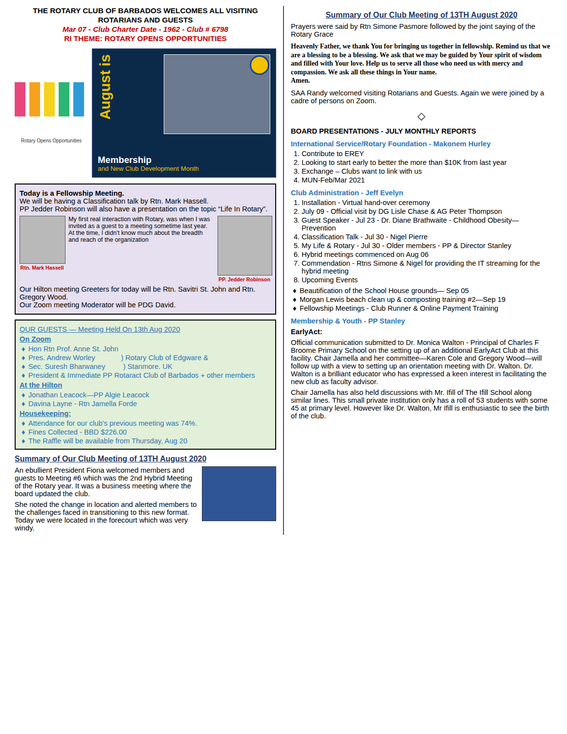THE ROTARY CLUB OF BARBADOS WELCOMES ALL VISITING ROTARIANS AND GUESTS
Mar 07 - Club Charter Date - 1962 - Club # 6798
RI THEME: ROTARY OPENS OPPORTUNITIES
Rotary Opens Opportunities
August is
Membership and New Club Development Month
Today is a Fellowship Meeting.
We will be having a Classification talk by Rtn. Mark Hassell.
PP Jedder Robinson will also have a presentation on the topic “Life In Rotary”.
Rtn. Mark Hassell
My first real interaction with Rotary, was when I was invited as a guest to a meeting sometime last year. At the time, I didn't know much about the breadth and reach of the organization
PP. Jedder Robinson
Our Hilton meeting Greeters for today will be Rtn. Savitri St. John and Rtn. Gregory Wood.
Our Zoom meeting Moderator will be PDG David.
OUR GUESTS — Meeting Held On 13th Aug 2020
On Zoom
Hon Rtn Prof. Anne St. John
Pres. Andrew Worley ) Rotary Club of Edgware &
Sec. Suresh Bharwaney ) Stanmore. UK
President & Immediate PP Rotaract Club of Barbados + other members
At the Hilton
Jonathan Leacock—PP Algie Leacock
Davina Layne - Rtn Jamella Forde
Housekeeping:
Attendance for our club’s previous meeting was 74%.
Fines Collected - BBD $226.00
The Raffle will be available from Thursday, Aug 20
Summary of Our Club Meeting of 13TH August 2020
An ebullient President Fiona welcomed members and guests to Meeting #6 which was the 2nd Hybrid Meeting of the Rotary year. It was a business meeting where the board updated the club.
She noted the change in location and alerted members to the challenges faced in transitioning to this new format. Today we were located in the forecourt which was very windy.
Summary of Our Club Meeting of 13TH August 2020
Prayers were said by Rtn Simone Pasmore followed by the joint saying of the Rotary Grace
Heavenly Father, we thank You for bringing us together in fellowship. Remind us that we are a blessing to be a blessing. We ask that we may be guided by Your spirit of wisdom and filled with Your love. Help us to serve all those who need us with mercy and compassion. We ask all these things in Your name.
Amen.
SAA Randy welcomed visiting Rotarians and Guests. Again we were joined by a cadre of persons on Zoom.
◇
BOARD PRESENTATIONS - JULY MONTHLY REPORTS
International Service/Rotary Foundation - Makonem Hurley
Contribute to EREY
Looking to start early to better the more than $10K from last year
Exchange – Clubs want to link with us
MUN-Feb/Mar 2021
Club Administration - Jeff Evelyn
Installation - Virtual hand-over ceremony
July 09 - Official visit by DG Lisle Chase & AG Peter Thompson
Guest Speaker - Jul 23 - Dr. Diane Brathwaite - Childhood Obesity—Prevention
Classification Talk - Jul 30 - Nigel Pierre
My Life & Rotary - Jul 30 - Older members - PP & Director Stanley
Hybrid meetings commenced on Aug 06
Commendation - Rtns Simone & Nigel for providing the IT streaming for the hybrid meeting
Upcoming Events
Beautification of the School House grounds— Sep 05
Morgan Lewis beach clean up & composting training #2—Sep 19
Fellowship Meetings - Club Runner & Online Payment Training
Membership & Youth - PP Stanley
EarlyAct:
Official communication submitted to Dr. Monica Walton - Principal of Charles F Broome Primary School on the setting up of an additional EarlyAct Club at this facility. Chair Jamella and her committee—Karen Cole and Gregory Wood—will follow up with a view to setting up an orientation meeting with Dr. Walton. Dr. Walton is a brilliant educator who has expressed a keen interest in facilitating the new club as faculty advisor.
Chair Jamella has also held discussions with Mr. Ifill of The Ifill School along similar lines. This small private institution only has a roll of 53 students with some 45 at primary level. However like Dr. Walton, Mr Ifill is enthusiastic to see the birth of the club.